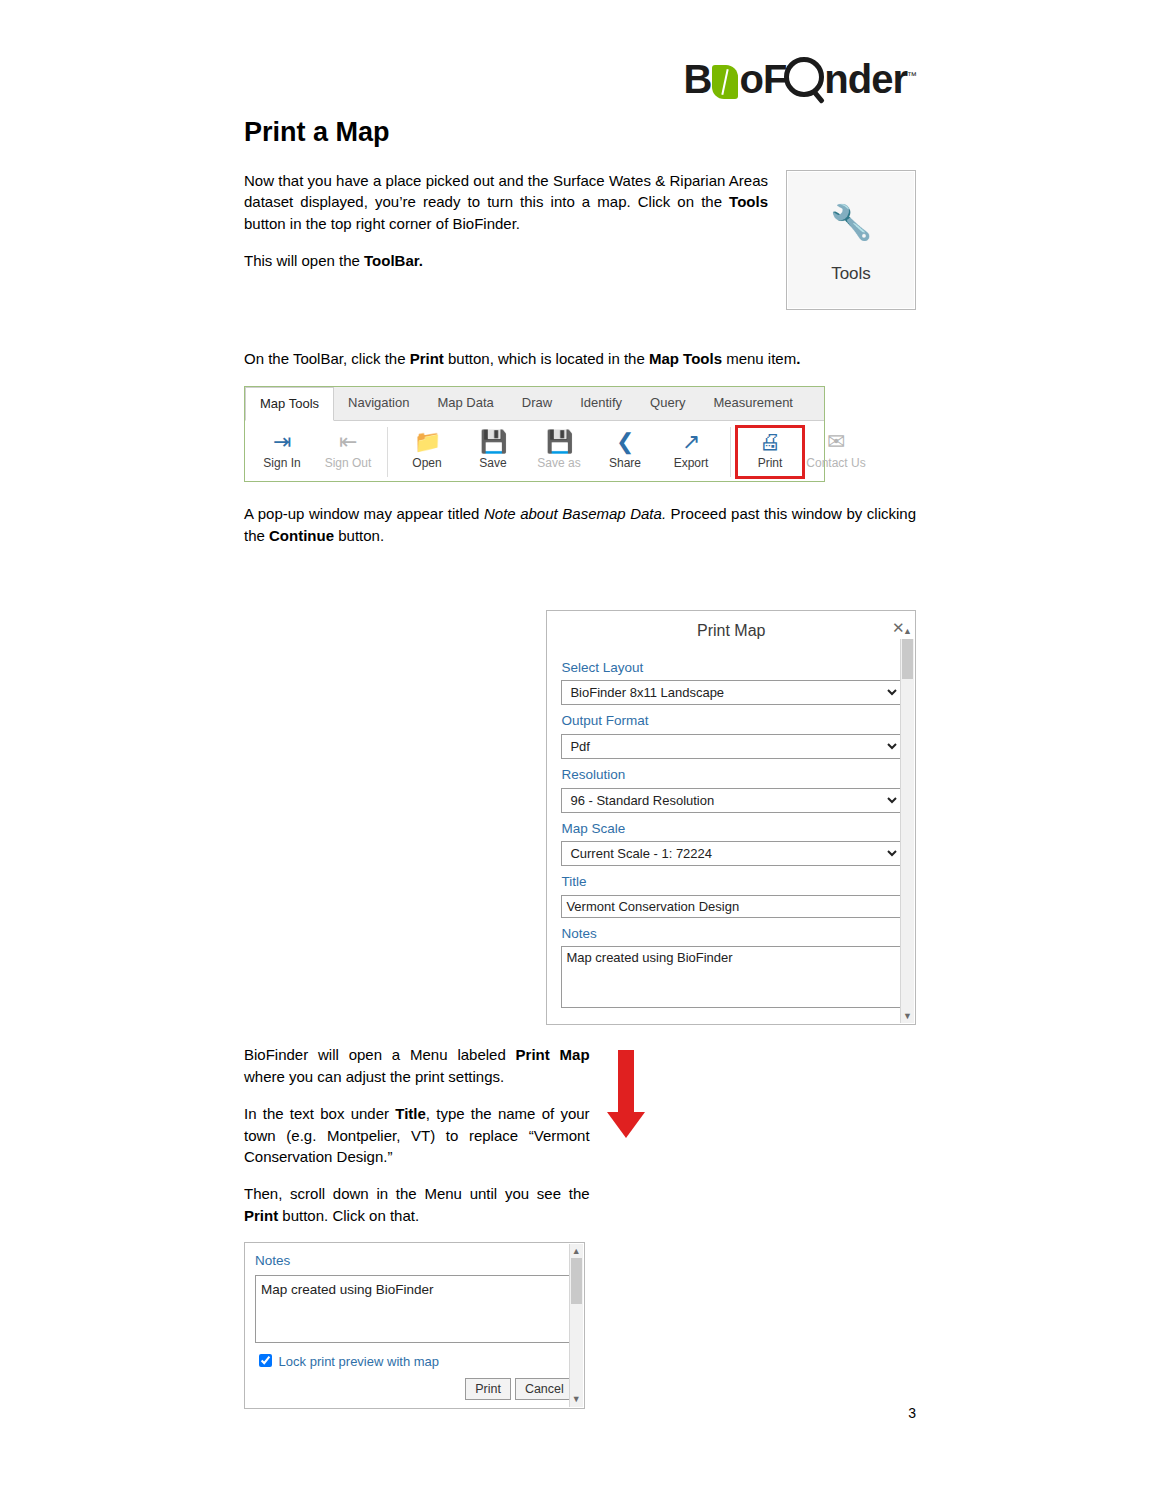B oF nder™
Print a Map
🔧 Tools
Now that you have a place picked out and the Surface Wates & Riparian Areas dataset displayed, you’re ready to turn this into a map. Click on the Tools button in the top right corner of BioFinder.
This will open the ToolBar.
On the ToolBar, click the Print button, which is located in the Map Tools menu item.
Map Tools
Navigation
Map Data
Draw
Identify
Query
Measurement
⇥Sign In
⇤Sign Out
📁Open
💾Save
💾Save as
❮Share
↗Export
🖨Print
✉Contact Us
A pop-up window may appear titled Note about Basemap Data. Proceed past this window by clicking the Continue button.
Print Map✕
Select Layout BioFinder 8x11 Landscape Output Format Pdf Resolution 96 - Standard Resolution Map Scale Current Scale - 1: 72224 Title Notes Map created using BioFinder
▲
▼
BioFinder will open a Menu labeled Print Map where you can adjust the print settings.
In the text box under Title, type the name of your town (e.g. Montpelier, VT) to replace “Vermont Conservation Design.”
Then, scroll down in the Menu until you see the Print button. Click on that.
Notes
Map created using BioFinder
Lock print preview with map
Print Cancel
▲
▼
3